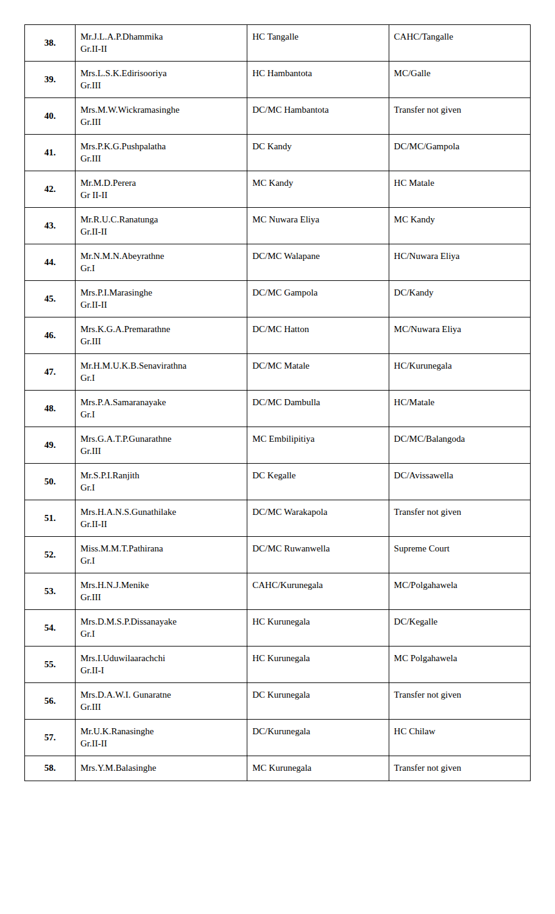| 38. | Mr.J.L.A.P.Dhammika Gr.II-II | HC Tangalle | CAHC/Tangalle |
| 39. | Mrs.L.S.K.Edirisooriya Gr.III | HC Hambantota | MC/Galle |
| 40. | Mrs.M.W.Wickramasinghe Gr.III | DC/MC Hambantota | Transfer not given |
| 41. | Mrs.P.K.G.Pushpalatha Gr.III | DC Kandy | DC/MC/Gampola |
| 42. | Mr.M.D.Perera Gr II-II | MC Kandy | HC Matale |
| 43. | Mr.R.U.C.Ranatunga Gr.II-II | MC Nuwara Eliya | MC Kandy |
| 44. | Mr.N.M.N.Abeyrathne Gr.I | DC/MC Walapane | HC/Nuwara Eliya |
| 45. | Mrs.P.I.Marasinghe Gr.II-II | DC/MC Gampola | DC/Kandy |
| 46. | Mrs.K.G.A.Premarathne Gr.III | DC/MC Hatton | MC/Nuwara Eliya |
| 47. | Mr.H.M.U.K.B.Senavirathna Gr.I | DC/MC Matale | HC/Kurunegala |
| 48. | Mrs.P.A.Samaranayake Gr.I | DC/MC Dambulla | HC/Matale |
| 49. | Mrs.G.A.T.P.Gunarathne Gr.III | MC Embilipitiya | DC/MC/Balangoda |
| 50. | Mr.S.P.I.Ranjith Gr.I | DC Kegalle | DC/Avissawella |
| 51. | Mrs.H.A.N.S.Gunathilake Gr.II-II | DC/MC Warakapola | Transfer not given |
| 52. | Miss.M.M.T.Pathirana Gr.I | DC/MC Ruwanwella | Supreme Court |
| 53. | Mrs.H.N.J.Menike Gr.III | CAHC/Kurunegala | MC/Polgahawela |
| 54. | Mrs.D.M.S.P.Dissanayake Gr.I | HC Kurunegala | DC/Kegalle |
| 55. | Mrs.I.Uduwilaarachchi Gr.II-I | HC Kurunegala | MC Polgahawela |
| 56. | Mrs.D.A.W.I. Gunaratne Gr.III | DC Kurunegala | Transfer not given |
| 57. | Mr.U.K.Ranasinghe Gr.II-II | DC/Kurunegala | HC Chilaw |
| 58. | Mrs.Y.M.Balasinghe | MC Kurunegala | Transfer not given |